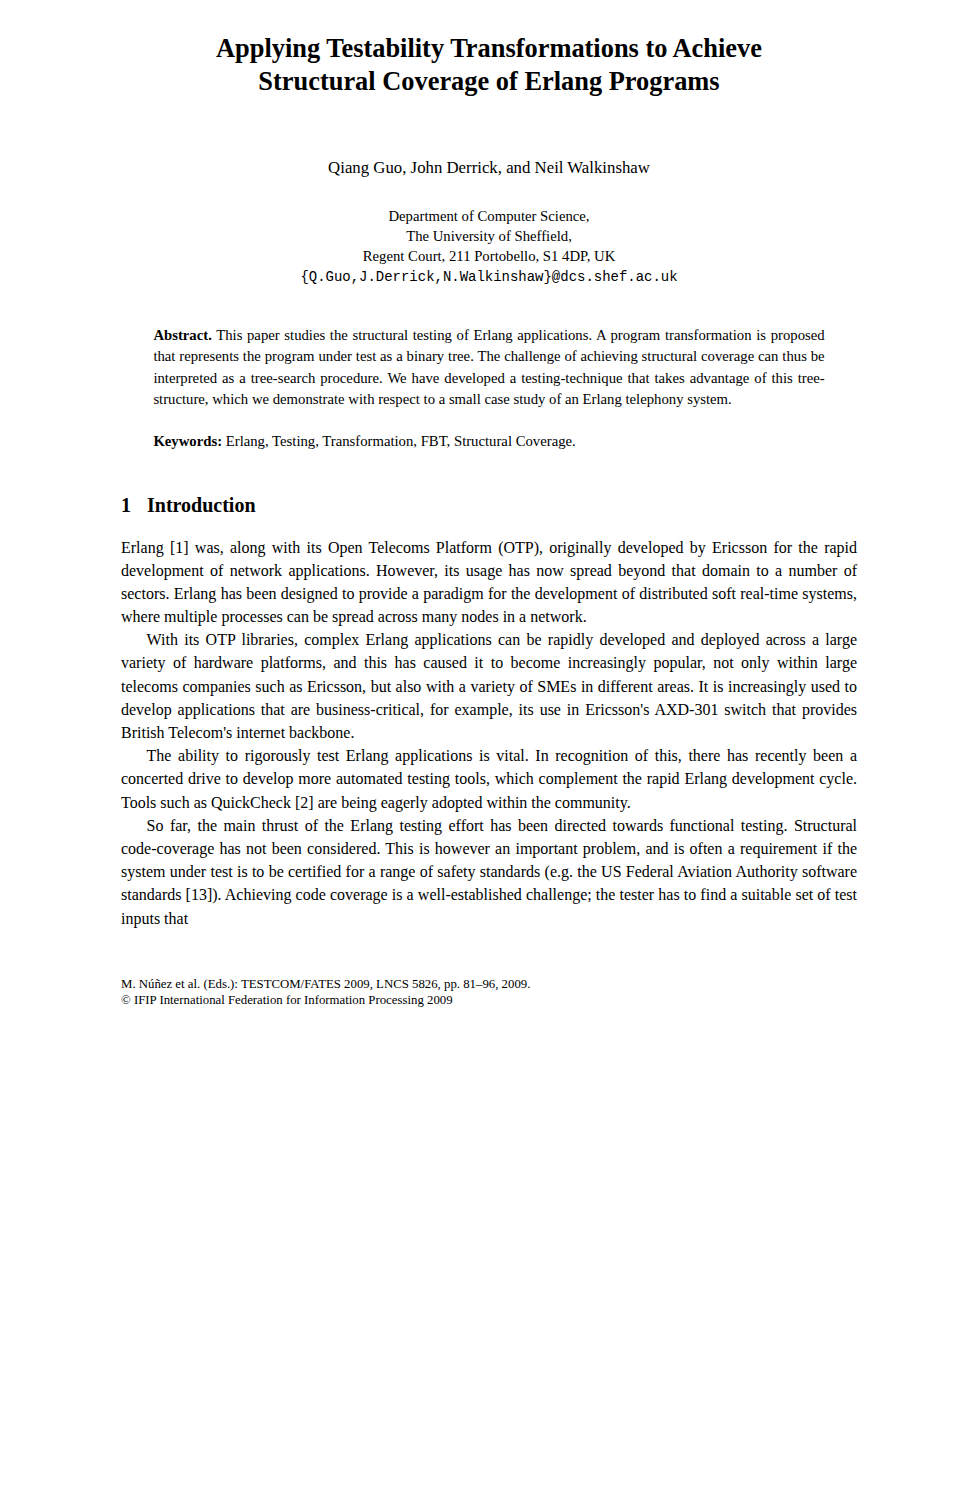Applying Testability Transformations to Achieve
Structural Coverage of Erlang Programs
Qiang Guo, John Derrick, and Neil Walkinshaw
Department of Computer Science,
The University of Sheffield,
Regent Court, 211 Portobello, S1 4DP, UK
{Q.Guo,J.Derrick,N.Walkinshaw}@dcs.shef.ac.uk
Abstract. This paper studies the structural testing of Erlang applications. A program transformation is proposed that represents the program under test as a binary tree. The challenge of achieving structural coverage can thus be interpreted as a tree-search procedure. We have developed a testing-technique that takes advantage of this tree-structure, which we demonstrate with respect to a small case study of an Erlang telephony system.
Keywords: Erlang, Testing, Transformation, FBT, Structural Coverage.
1 Introduction
Erlang [1] was, along with its Open Telecoms Platform (OTP), originally developed by Ericsson for the rapid development of network applications. However, its usage has now spread beyond that domain to a number of sectors. Erlang has been designed to provide a paradigm for the development of distributed soft real-time systems, where multiple processes can be spread across many nodes in a network.
With its OTP libraries, complex Erlang applications can be rapidly developed and deployed across a large variety of hardware platforms, and this has caused it to become increasingly popular, not only within large telecoms companies such as Ericsson, but also with a variety of SMEs in different areas. It is increasingly used to develop applications that are business-critical, for example, its use in Ericsson's AXD-301 switch that provides British Telecom's internet backbone.
The ability to rigorously test Erlang applications is vital. In recognition of this, there has recently been a concerted drive to develop more automated testing tools, which complement the rapid Erlang development cycle. Tools such as QuickCheck [2] are being eagerly adopted within the community.
So far, the main thrust of the Erlang testing effort has been directed towards functional testing. Structural code-coverage has not been considered. This is however an important problem, and is often a requirement if the system under test is to be certified for a range of safety standards (e.g. the US Federal Aviation Authority software standards [13]). Achieving code coverage is a well-established challenge; the tester has to find a suitable set of test inputs that
M. Núñez et al. (Eds.): TESTCOM/FATES 2009, LNCS 5826, pp. 81–96, 2009.
© IFIP International Federation for Information Processing 2009